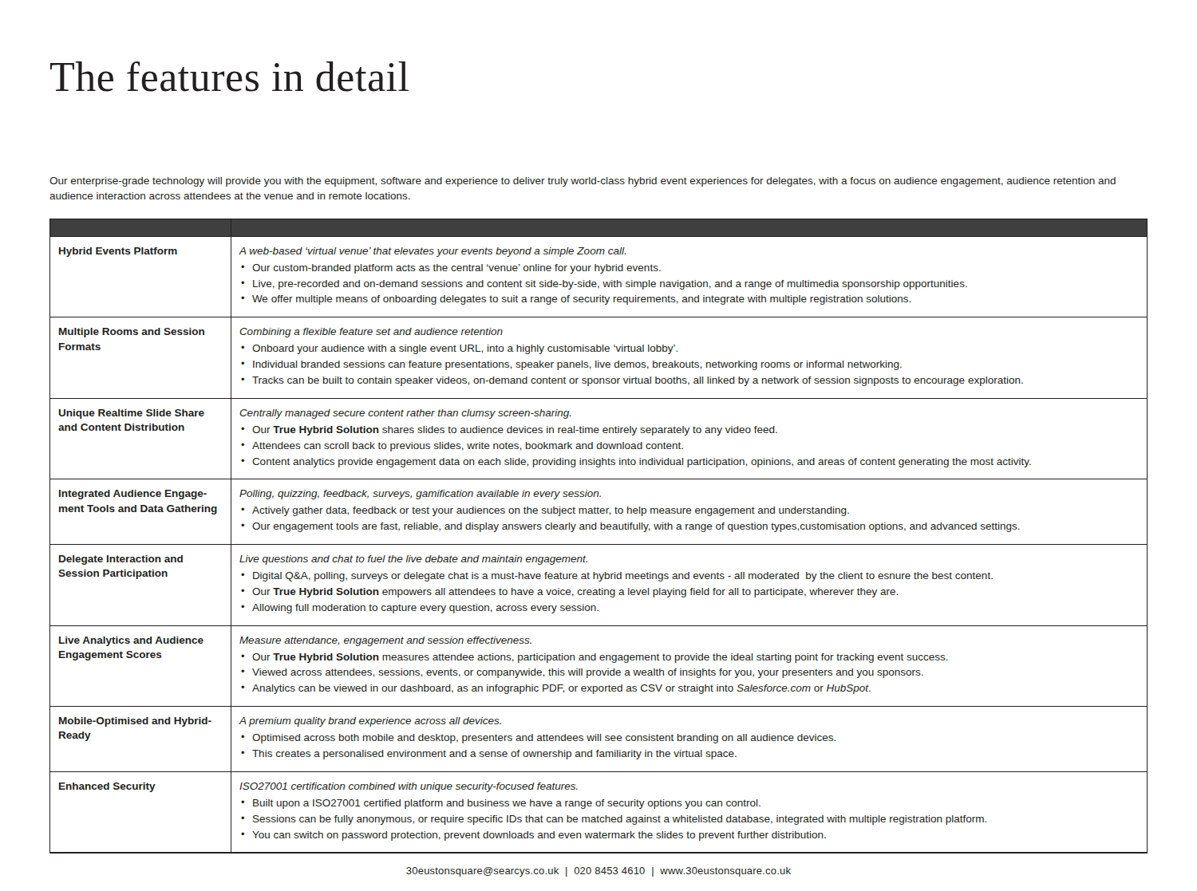The features in detail
Our enterprise-grade technology will provide you with the equipment, software and experience to deliver truly world-class hybrid event experiences for delegates, with a focus on audience engagement, audience retention and audience interaction across attendees at the venue and in remote locations.
| Hybrid Events Platform | A web-based ‘virtual venue’ that elevates your events beyond a simple Zoom call. Our custom-branded platform acts as the central ‘venue’ online for your hybrid events. Live, pre-recorded and on-demand sessions and content sit side-by-side, with simple navigation, and a range of multimedia sponsorship opportunities. We offer multiple means of onboarding delegates to suit a range of security requirements, and integrate with multiple registration solutions. |
| Multiple Rooms and Session Formats | Combining a flexible feature set and audience retention Onboard your audience with a single event URL, into a highly customisable ‘virtual lobby’. Individual branded sessions can feature presentations, speaker panels, live demos, breakouts, networking rooms or informal networking. Tracks can be built to contain speaker videos, on-demand content or sponsor virtual booths, all linked by a network of session signposts to encourage exploration. |
| Unique Realtime Slide Share and Content Distribution | Centrally managed secure content rather than clumsy screen-sharing. Our True Hybrid Solution shares slides to audience devices in real-time entirely separately to any video feed. Attendees can scroll back to previous slides, write notes, bookmark and download content. Content analytics provide engagement data on each slide, providing insights into individual participation, opinions, and areas of content generating the most activity. |
| Integrated Audience Engage- ment Tools and Data Gathering | Polling, quizzing, feedback, surveys, gamification available in every session. Actively gather data, feedback or test your audiences on the subject matter, to help measure engagement and understanding. Our engagement tools are fast, reliable, and display answers clearly and beautifully, with a range of question types,customisation options, and advanced settings. |
| Delegate Interaction and Session Participation | Live questions and chat to fuel the live debate and maintain engagement. Digital Q&A, polling, surveys or delegate chat is a must-have feature at hybrid meetings and events - all moderated by the client to esnure the best content. Our True Hybrid Solution empowers all attendees to have a voice, creating a level playing field for all to participate, wherever they are. Allowing full moderation to capture every question, across every session. |
| Live Analytics and Audience Engagement Scores | Measure attendance, engagement and session effectiveness. Our True Hybrid Solution measures attendee actions, participation and engagement to provide the ideal starting point for tracking event success. Viewed across attendees, sessions, events, or companywide, this will provide a wealth of insights for you, your presenters and you sponsors. Analytics can be viewed in our dashboard, as an infographic PDF, or exported as CSV or straight into Salesforce.com or HubSpot . |
| Mobile-Optimised and Hybrid-Ready | A premium quality brand experience across all devices. Optimised across both mobile and desktop, presenters and attendees will see consistent branding on all audience devices. This creates a personalised environment and a sense of ownership and familiarity in the virtual space. |
| Enhanced Security | ISO27001 certification combined with unique security-focused features. Built upon a ISO27001 certified platform and business we have a range of security options you can control. Sessions can be fully anonymous, or require specific IDs that can be matched against a whitelisted database, integrated with multiple registration platform. You can switch on password protection, prevent downloads and even watermark the slides to prevent further distribution. |
30eustonsquare@searcys.co.uk | 020 8453 4610 | www.30eustonsquare.co.uk